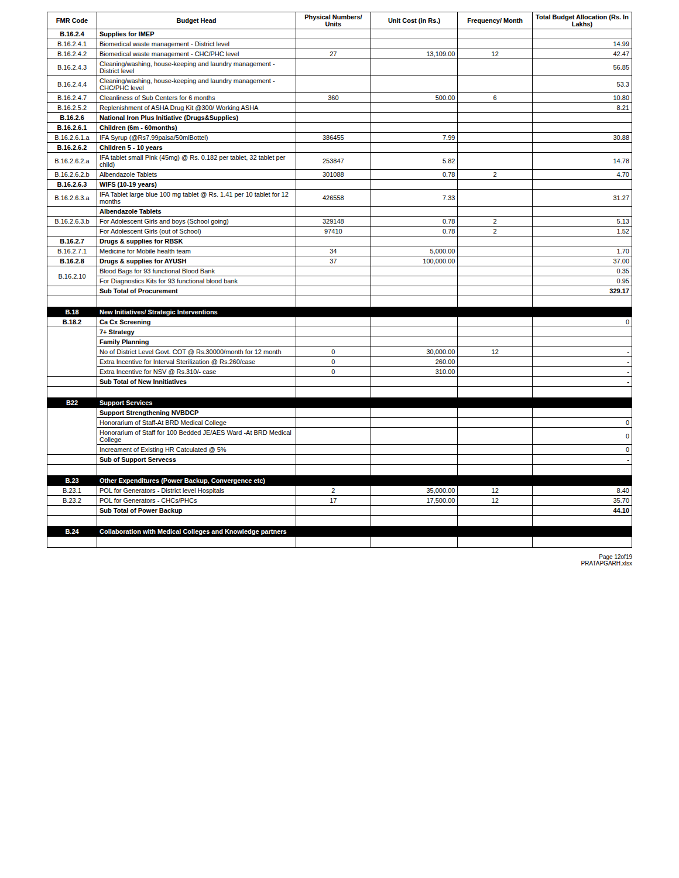| FMR Code | Budget Head | Physical Numbers/ Units | Unit Cost (in Rs.) | Frequency/ Month | Total Budget Allocation (Rs. In Lakhs) |
| --- | --- | --- | --- | --- | --- |
| B.16.2.4 | Supplies for IMEP | | | | |
| B.16.2.4.1 | Biomedical waste management - District level | | | | 14.99 |
| B.16.2.4.2 | Biomedical waste management - CHC/PHC level | 27 | 13,109.00 | 12 | 42.47 |
| B.16.2.4.3 | Cleaning/washing, house-keeping and laundry management - District level | | | | 56.85 |
| B.16.2.4.4 | Cleaning/washing, house-keeping and laundry management - CHC/PHC level | | | | 53.3 |
| B.16.2.4.7 | Cleanliness of Sub Centers for 6 months | 360 | 500.00 | 6 | 10.80 |
| B.16.2.5.2 | Replenishment of ASHA Drug Kit @300/ Working ASHA | | | | 8.21 |
| B.16.2.6 | National Iron Plus Initiative (Drugs&Supplies) | | | | |
| B.16.2.6.1 | Children (6m - 60months) | | | | |
| B.16.2.6.1.a | IFA Syrup (@Rs7.99paisa/50mlBottel) | 386455 | 7.99 | | 30.88 |
| B.16.2.6.2 | Children 5 - 10 years | | | | |
| B.16.2.6.2.a | IFA tablet small Pink (45mg) @ Rs. 0.182 per tablet, 32 tablet per child) | 253847 | 5.82 | | 14.78 |
| B.16.2.6.2.b | Albendazole Tablets | 301088 | 0.78 | 2 | 4.70 |
| B.16.2.6.3 | WIFS (10-19 years) | | | | |
| B.16.2.6.3.a | IFA Tablet large blue 100 mg tablet @ Rs. 1.41 per 10 tablet for 12 months | 426558 | 7.33 | | 31.27 |
| | Albendazole Tablets | | | | |
| B.16.2.6.3.b | For Adolescent Girls and boys (School going) | 329148 | 0.78 | 2 | 5.13 |
| | For Adolescent Girls (out of School) | 97410 | 0.78 | 2 | 1.52 |
| B.16.2.7 | Drugs & supplies for RBSK | | | | |
| B.16.2.7.1 | Medicine for Mobile health team | 34 | 5,000.00 | | 1.70 |
| B.16.2.8 | Drugs & supplies for AYUSH | 37 | 100,000.00 | | 37.00 |
| B.16.2.10 | Blood Bags for 93 functional Blood Bank | | | | 0.35 |
| For Diagnostics Kits for 93 functional blood bank | | | | 0.95 |
| | Sub Total of Procurement | | | | 329.17 |
| B.18 | New Initiatives/ Strategic Interventions | | | | |
| B.18.2 | Ca Cx Screening | | | | 0 |
| | 7+ Strategy | | | | |
| Family Planning | | | | |
| No of District Level Govt. COT @ Rs.30000/month for 12 month | 0 | 30,000.00 | 12 | - |
| Extra Incentive for Interval Sterilization @ Rs.260/case | 0 | 260.00 | | - |
| Extra Incentive for NSV @ Rs.310/- case | 0 | 310.00 | | - |
| | Sub Total of New Innitiatives | | | | - |
| B22 | Support Services | | | | |
| | Support Strengthening NVBDCP | | | | |
| Honorarium of Staff-At BRD Medical College | | | | 0 |
| Honorarium of Staff for 100 Bedded JE/AES Ward -At BRD Medical College | | | | 0 |
| Increament of Existing HR Catculated @ 5% | | | | 0 |
| | Sub of Support Servecss | | | | - |
| B.23 | Other Expenditures (Power Backup, Convergence etc) | | | | |
| B.23.1 | POL for Generators - District level Hospitals | 2 | 35,000.00 | 12 | 8.40 |
| B.23.2 | POL for Generators - CHCs/PHCs | 17 | 17,500.00 | 12 | 35.70 |
| | Sub Total of Power Backup | | | | 44.10 |
| B.24 | Collaboration with Medical Colleges and Knowledge partners | | | | |
Page 12of19
PRATAPGARH.xlsx